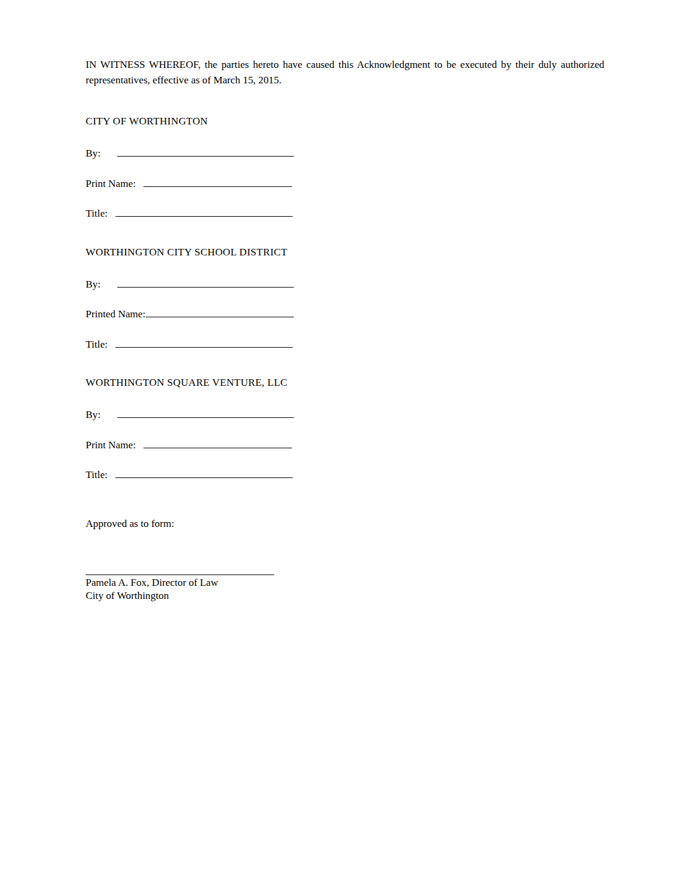IN WITNESS WHEREOF, the parties hereto have caused this Acknowledgment to be executed by their duly authorized representatives, effective as of March 15, 2015.
CITY OF WORTHINGTON
By:
Print Name:
Title:
WORTHINGTON CITY SCHOOL DISTRICT
By:
Printed Name:
Title:
WORTHINGTON SQUARE VENTURE, LLC
By:
Print Name:
Title:
Approved as to form:
Pamela A. Fox, Director of Law
City of Worthington